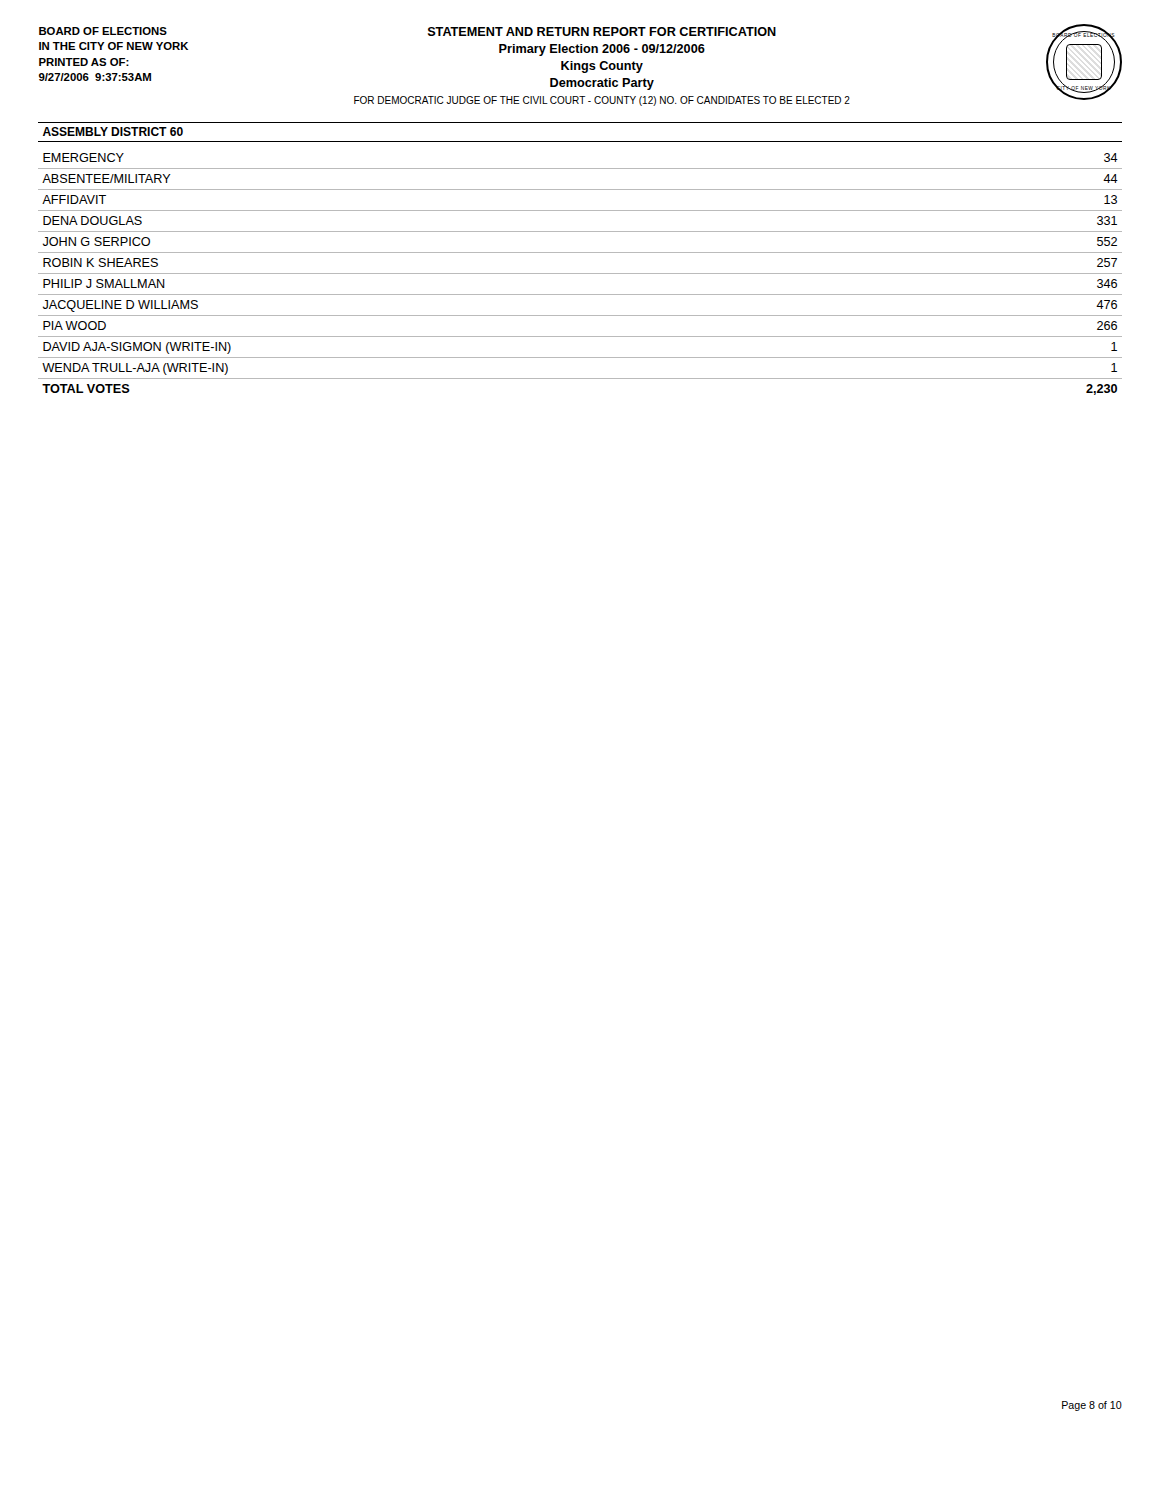BOARD OF ELECTIONS
IN THE CITY OF NEW YORK
PRINTED AS OF:
9/27/2006 9:37:53AM
STATEMENT AND RETURN REPORT FOR CERTIFICATION
Primary Election 2006 - 09/12/2006
Kings County
Democratic Party
FOR DEMOCRATIC JUDGE OF THE CIVIL COURT - COUNTY (12) NO. OF CANDIDATES TO BE ELECTED 2
BOARD OF ELECTIONS
CITY OF NEW YORK
ASSEMBLY DISTRICT 60
| EMERGENCY | 34 |
| ABSENTEE/MILITARY | 44 |
| AFFIDAVIT | 13 |
| DENA DOUGLAS | 331 |
| JOHN G SERPICO | 552 |
| ROBIN K SHEARES | 257 |
| PHILIP J SMALLMAN | 346 |
| JACQUELINE D WILLIAMS | 476 |
| PIA WOOD | 266 |
| DAVID AJA-SIGMON (WRITE-IN) | 1 |
| WENDA TRULL-AJA (WRITE-IN) | 1 |
| TOTAL VOTES | 2,230 |
Page 8 of 10